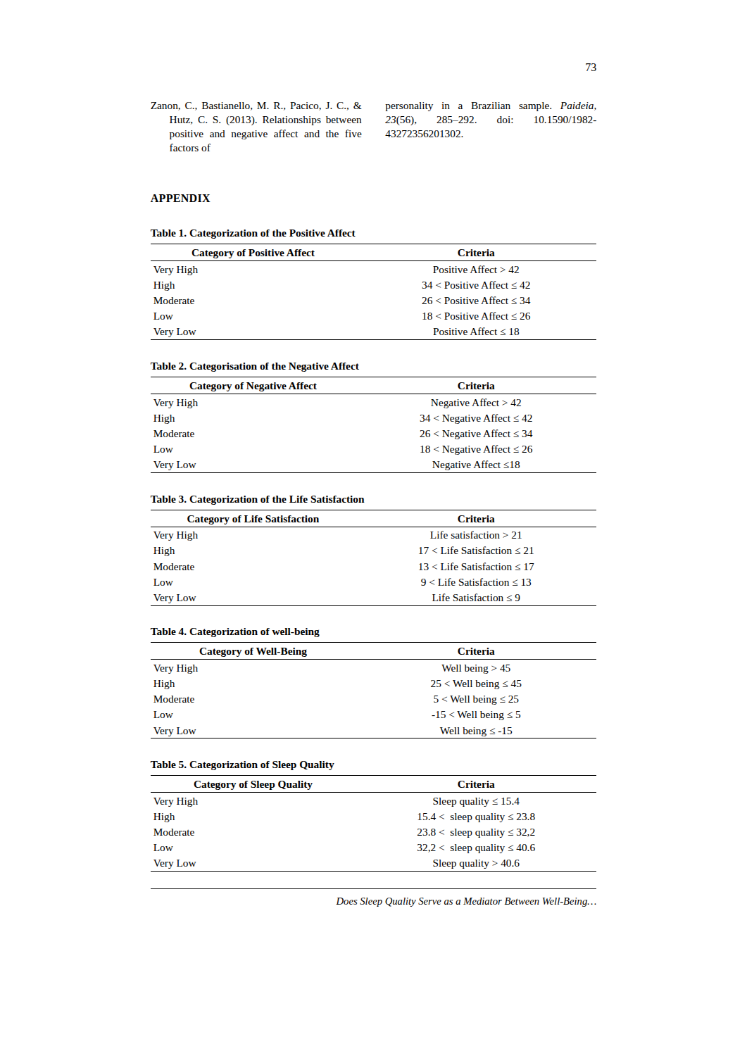73
Zanon, C., Bastianello, M. R., Pacico, J. C., & Hutz, C. S. (2013). Relationships between positive and negative affect and the five factors of
personality in a Brazilian sample. Paideia, 23(56), 285–292. doi: 10.1590/1982-43272356201302.
APPENDIX
Table 1. Categorization of the Positive Affect
| Category of Positive Affect | Criteria |
| --- | --- |
| Very High | Positive Affect > 42 |
| High | 34 < Positive Affect ≤ 42 |
| Moderate | 26 < Positive Affect ≤ 34 |
| Low | 18 < Positive Affect ≤ 26 |
| Very Low | Positive Affect ≤ 18 |
Table 2. Categorisation of the Negative Affect
| Category of Negative Affect | Criteria |
| --- | --- |
| Very High | Negative Affect > 42 |
| High | 34 < Negative Affect ≤ 42 |
| Moderate | 26 < Negative Affect ≤ 34 |
| Low | 18 < Negative Affect ≤ 26 |
| Very Low | Negative Affect ≤18 |
Table 3. Categorization of the Life Satisfaction
| Category of Life Satisfaction | Criteria |
| --- | --- |
| Very High | Life satisfaction > 21 |
| High | 17 < Life Satisfaction ≤ 21 |
| Moderate | 13 < Life Satisfaction ≤ 17 |
| Low | 9 < Life Satisfaction ≤ 13 |
| Very Low | Life Satisfaction ≤ 9 |
Table 4. Categorization of well-being
| Category of Well-Being | Criteria |
| --- | --- |
| Very High | Well being > 45 |
| High | 25 < Well being ≤ 45 |
| Moderate | 5 < Well being ≤ 25 |
| Low | -15 < Well being ≤ 5 |
| Very Low | Well being ≤ -15 |
Table 5. Categorization of Sleep Quality
| Category of Sleep Quality | Criteria |
| --- | --- |
| Very High | Sleep quality ≤ 15.4 |
| High | 15.4 < sleep quality ≤ 23.8 |
| Moderate | 23.8 < sleep quality ≤ 32,2 |
| Low | 32,2 < sleep quality ≤ 40.6 |
| Very Low | Sleep quality > 40.6 |
Does Sleep Quality Serve as a Mediator Between Well-Being…